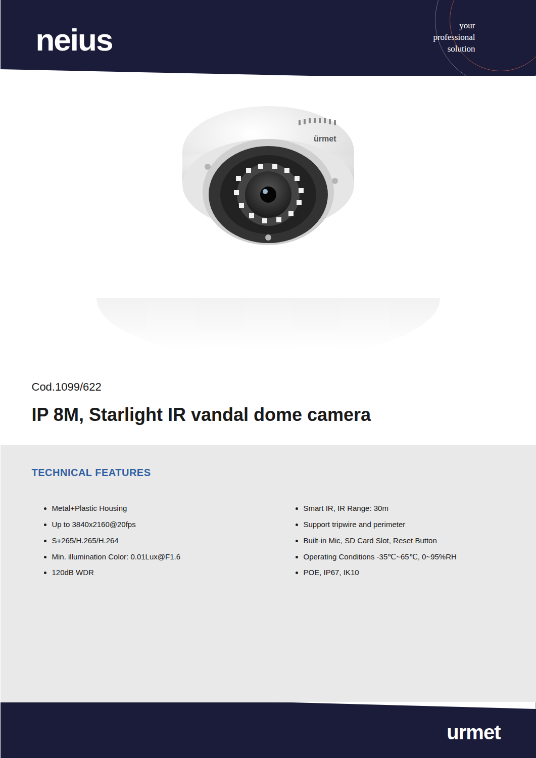neius
your
professional
solution
Cod.1099/622
IP 8M, Starlight IR vandal dome camera
TECHNICAL FEATURES
Metal+Plastic Housing
Up to 3840x2160@20fps
S+265/H.265/H.264
Min. illumination Color: 0.01Lux@F1.6
120dB WDR
Smart IR, IR Range: 30m
Support tripwire and perimeter
Built-in Mic, SD Card Slot, Reset Button
Operating Conditions -35℃~65℃, 0~95%RH
POE, IP67, IK10
urmet